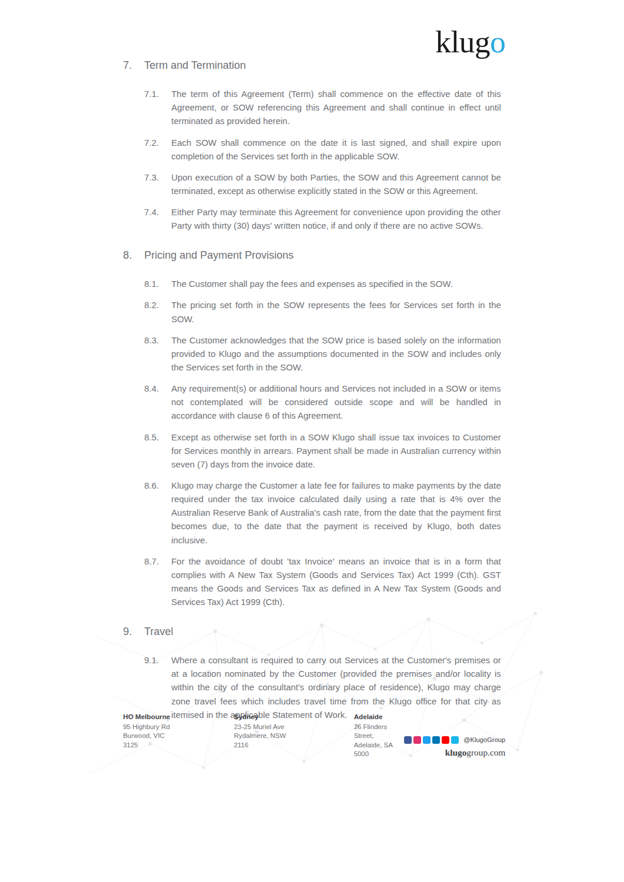klugo
7.
Term and Termination
7.1. The term of this Agreement (Term) shall commence on the effective date of this Agreement, or SOW referencing this Agreement and shall continue in effect until terminated as provided herein.
7.2. Each SOW shall commence on the date it is last signed, and shall expire upon completion of the Services set forth in the applicable SOW.
7.3. Upon execution of a SOW by both Parties, the SOW and this Agreement cannot be terminated, except as otherwise explicitly stated in the SOW or this Agreement.
7.4. Either Party may terminate this Agreement for convenience upon providing the other Party with thirty (30) days' written notice, if and only if there are no active SOWs.
8.
Pricing and Payment Provisions
8.1. The Customer shall pay the fees and expenses as specified in the SOW.
8.2. The pricing set forth in the SOW represents the fees for Services set forth in the SOW.
8.3. The Customer acknowledges that the SOW price is based solely on the information provided to Klugo and the assumptions documented in the SOW and includes only the Services set forth in the SOW.
8.4. Any requirement(s) or additional hours and Services not included in a SOW or items not contemplated will be considered outside scope and will be handled in accordance with clause 6 of this Agreement.
8.5. Except as otherwise set forth in a SOW Klugo shall issue tax invoices to Customer for Services monthly in arrears. Payment shall be made in Australian currency within seven (7) days from the invoice date.
8.6. Klugo may charge the Customer a late fee for failures to make payments by the date required under the tax invoice calculated daily using a rate that is 4% over the Australian Reserve Bank of Australia's cash rate, from the date that the payment first becomes due, to the date that the payment is received by Klugo, both dates inclusive.
8.7. For the avoidance of doubt 'tax Invoice' means an invoice that is in a form that complies with A New Tax System (Goods and Services Tax) Act 1999 (Cth). GST means the Goods and Services Tax as defined in A New Tax System (Goods and Services Tax) Act 1999 (Cth).
9.
Travel
9.1. Where a consultant is required to carry out Services at the Customer's premises or at a location nominated by the Customer (provided the premises and/or locality is within the city of the consultant's ordinary place of residence), Klugo may charge zone travel fees which includes travel time from the Klugo office for that city as itemised in the applicable Statement of Work.
HO Melbourne 95 Highbury Rd
Burwood, VIC 3125
Sydney 23-25 Muriel Ave
Rydalmere, NSW 2116
Adelaide 26 Flinders Street,
Adelaide, SA 5000
@KlugoGroup
klugogroup.com